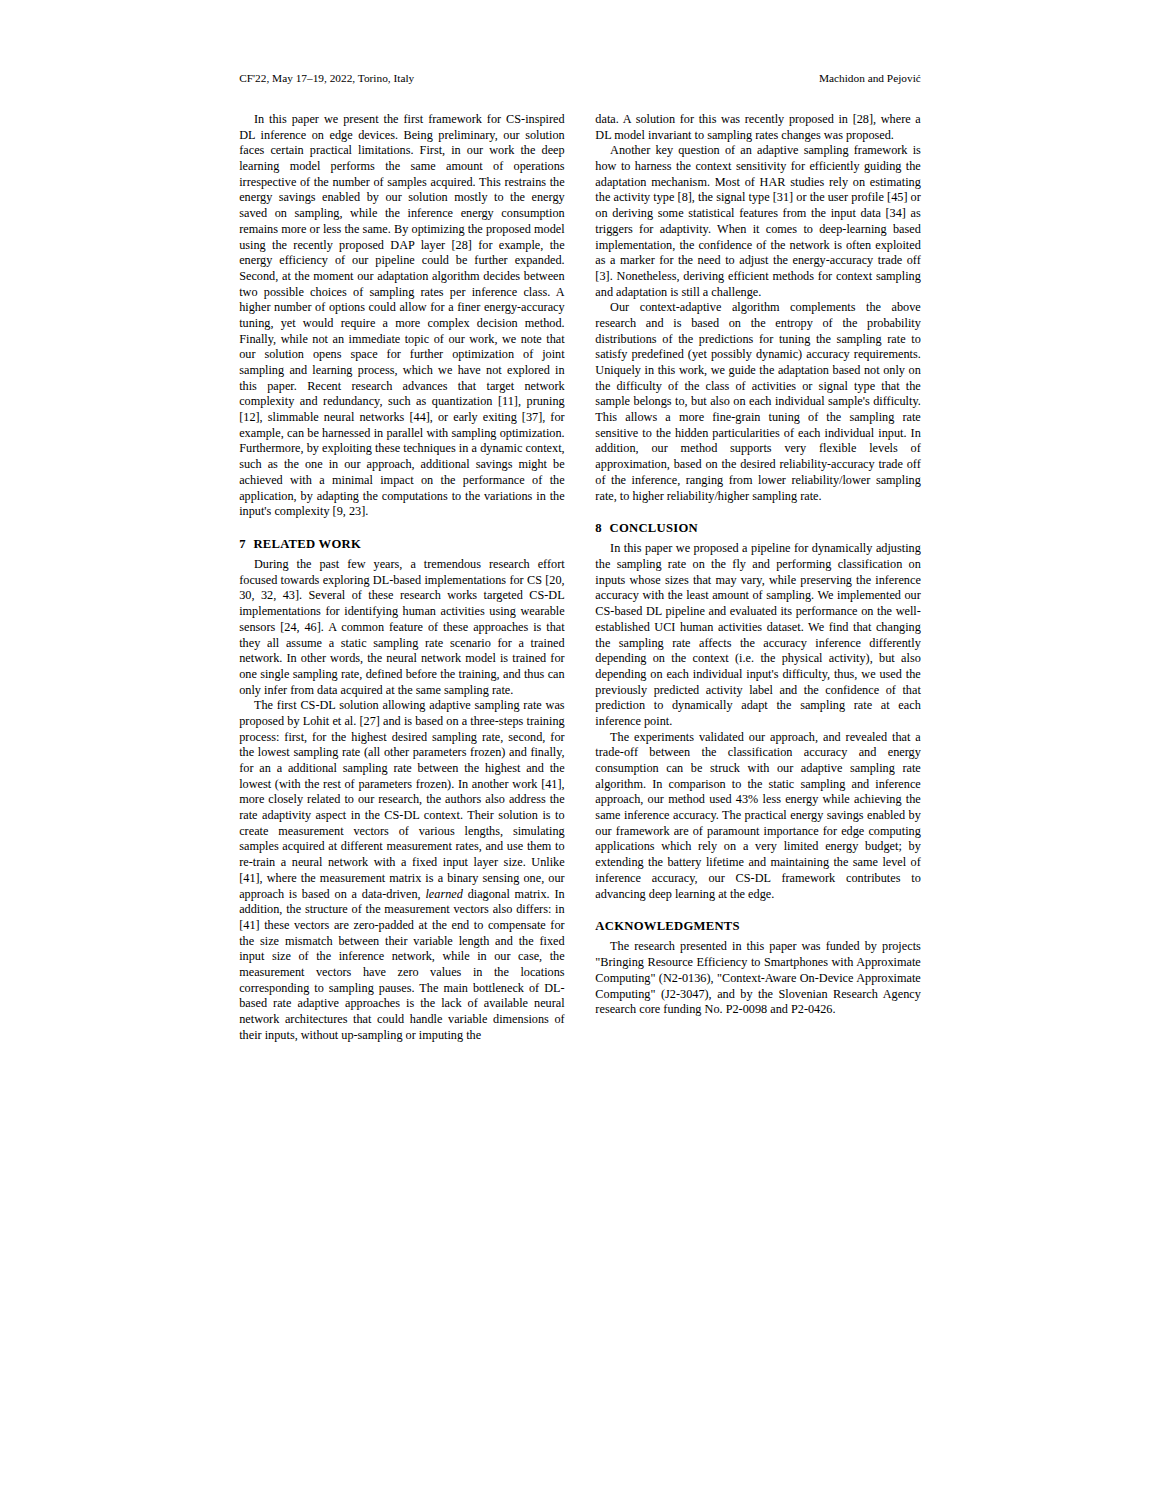CF'22, May 17–19, 2022, Torino, Italy
Machidon and Pejović
In this paper we present the first framework for CS-inspired DL inference on edge devices. Being preliminary, our solution faces certain practical limitations. First, in our work the deep learning model performs the same amount of operations irrespective of the number of samples acquired. This restrains the energy savings enabled by our solution mostly to the energy saved on sampling, while the inference energy consumption remains more or less the same. By optimizing the proposed model using the recently proposed DAP layer [28] for example, the energy efficiency of our pipeline could be further expanded. Second, at the moment our adaptation algorithm decides between two possible choices of sampling rates per inference class. A higher number of options could allow for a finer energy-accuracy tuning, yet would require a more complex decision method. Finally, while not an immediate topic of our work, we note that our solution opens space for further optimization of joint sampling and learning process, which we have not explored in this paper. Recent research advances that target network complexity and redundancy, such as quantization [11], pruning [12], slimmable neural networks [44], or early exiting [37], for example, can be harnessed in parallel with sampling optimization. Furthermore, by exploiting these techniques in a dynamic context, such as the one in our approach, additional savings might be achieved with a minimal impact on the performance of the application, by adapting the computations to the variations in the input's complexity [9, 23].
7 RELATED WORK
During the past few years, a tremendous research effort focused towards exploring DL-based implementations for CS [20, 30, 32, 43]. Several of these research works targeted CS-DL implementations for identifying human activities using wearable sensors [24, 46]. A common feature of these approaches is that they all assume a static sampling rate scenario for a trained network. In other words, the neural network model is trained for one single sampling rate, defined before the training, and thus can only infer from data acquired at the same sampling rate.
The first CS-DL solution allowing adaptive sampling rate was proposed by Lohit et al. [27] and is based on a three-steps training process: first, for the highest desired sampling rate, second, for the lowest sampling rate (all other parameters frozen) and finally, for an a additional sampling rate between the highest and the lowest (with the rest of parameters frozen). In another work [41], more closely related to our research, the authors also address the rate adaptivity aspect in the CS-DL context. Their solution is to create measurement vectors of various lengths, simulating samples acquired at different measurement rates, and use them to re-train a neural network with a fixed input layer size. Unlike [41], where the measurement matrix is a binary sensing one, our approach is based on a data-driven, learned diagonal matrix. In addition, the structure of the measurement vectors also differs: in [41] these vectors are zero-padded at the end to compensate for the size mismatch between their variable length and the fixed input size of the inference network, while in our case, the measurement vectors have zero values in the locations corresponding to sampling pauses. The main bottleneck of DL-based rate adaptive approaches is the lack of available neural network architectures that could handle variable dimensions of their inputs, without up-sampling or imputing the
data. A solution for this was recently proposed in [28], where a DL model invariant to sampling rates changes was proposed.
Another key question of an adaptive sampling framework is how to harness the context sensitivity for efficiently guiding the adaptation mechanism. Most of HAR studies rely on estimating the activity type [8], the signal type [31] or the user profile [45] or on deriving some statistical features from the input data [34] as triggers for adaptivity. When it comes to deep-learning based implementation, the confidence of the network is often exploited as a marker for the need to adjust the energy-accuracy trade off [3]. Nonetheless, deriving efficient methods for context sampling and adaptation is still a challenge.
Our context-adaptive algorithm complements the above research and is based on the entropy of the probability distributions of the predictions for tuning the sampling rate to satisfy predefined (yet possibly dynamic) accuracy requirements. Uniquely in this work, we guide the adaptation based not only on the difficulty of the class of activities or signal type that the sample belongs to, but also on each individual sample's difficulty. This allows a more fine-grain tuning of the sampling rate sensitive to the hidden particularities of each individual input. In addition, our method supports very flexible levels of approximation, based on the desired reliability-accuracy trade off of the inference, ranging from lower reliability/lower sampling rate, to higher reliability/higher sampling rate.
8 CONCLUSION
In this paper we proposed a pipeline for dynamically adjusting the sampling rate on the fly and performing classification on inputs whose sizes that may vary, while preserving the inference accuracy with the least amount of sampling. We implemented our CS-based DL pipeline and evaluated its performance on the well-established UCI human activities dataset. We find that changing the sampling rate affects the accuracy inference differently depending on the context (i.e. the physical activity), but also depending on each individual input's difficulty, thus, we used the previously predicted activity label and the confidence of that prediction to dynamically adapt the sampling rate at each inference point.
The experiments validated our approach, and revealed that a trade-off between the classification accuracy and energy consumption can be struck with our adaptive sampling rate algorithm. In comparison to the static sampling and inference approach, our method used 43% less energy while achieving the same inference accuracy. The practical energy savings enabled by our framework are of paramount importance for edge computing applications which rely on a very limited energy budget; by extending the battery lifetime and maintaining the same level of inference accuracy, our CS-DL framework contributes to advancing deep learning at the edge.
ACKNOWLEDGMENTS
The research presented in this paper was funded by projects "Bringing Resource Efficiency to Smartphones with Approximate Computing" (N2-0136), "Context-Aware On-Device Approximate Computing" (J2-3047), and by the Slovenian Research Agency research core funding No. P2-0098 and P2-0426.